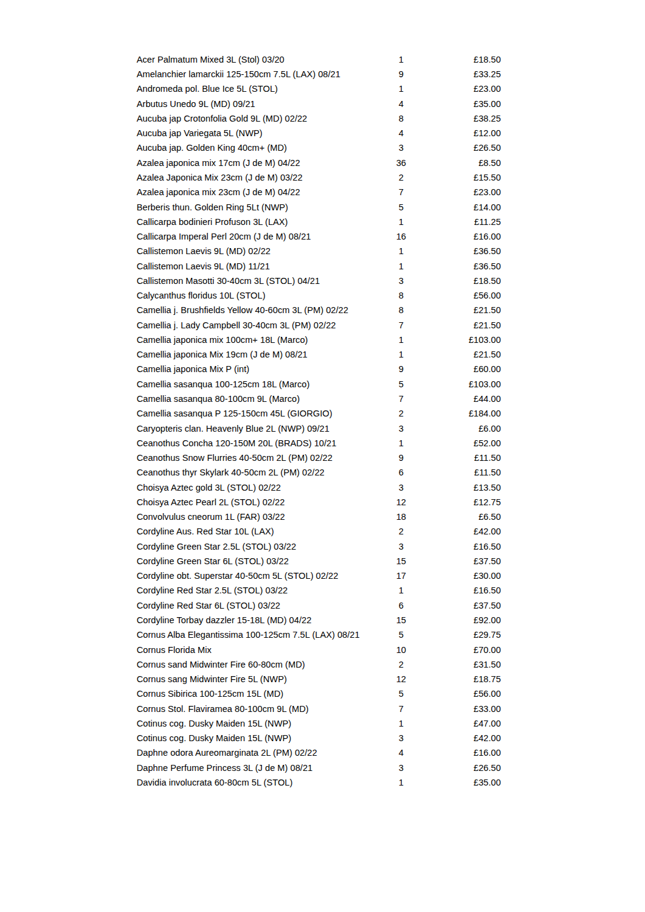| Acer Palmatum Mixed 3L (Stol) 03/20 | 1 | £18.50 |
| Amelanchier lamarckii 125-150cm 7.5L (LAX) 08/21 | 9 | £33.25 |
| Andromeda pol. Blue Ice 5L (STOL) | 1 | £23.00 |
| Arbutus Unedo 9L (MD) 09/21 | 4 | £35.00 |
| Aucuba jap Crotonfolia Gold 9L (MD) 02/22 | 8 | £38.25 |
| Aucuba jap Variegata 5L (NWP) | 4 | £12.00 |
| Aucuba jap. Golden King 40cm+ (MD) | 3 | £26.50 |
| Azalea japonica mix 17cm (J de M) 04/22 | 36 | £8.50 |
| Azalea Japonica Mix 23cm (J de M) 03/22 | 2 | £15.50 |
| Azalea japonica mix 23cm (J de M) 04/22 | 7 | £23.00 |
| Berberis thun. Golden Ring 5Lt (NWP) | 5 | £14.00 |
| Callicarpa bodinieri Profuson 3L (LAX) | 1 | £11.25 |
| Callicarpa Imperal Perl 20cm (J de M) 08/21 | 16 | £16.00 |
| Callistemon Laevis 9L (MD) 02/22 | 1 | £36.50 |
| Callistemon Laevis 9L (MD) 11/21 | 1 | £36.50 |
| Callistemon Masotti 30-40cm 3L (STOL) 04/21 | 3 | £18.50 |
| Calycanthus floridus 10L (STOL) | 8 | £56.00 |
| Camellia j. Brushfields Yellow 40-60cm 3L (PM) 02/22 | 8 | £21.50 |
| Camellia j. Lady Campbell 30-40cm 3L (PM) 02/22 | 7 | £21.50 |
| Camellia japonica mix 100cm+ 18L (Marco) | 1 | £103.00 |
| Camellia japonica Mix 19cm (J de M) 08/21 | 1 | £21.50 |
| Camellia japonica Mix P (int) | 9 | £60.00 |
| Camellia sasanqua 100-125cm 18L (Marco) | 5 | £103.00 |
| Camellia sasanqua 80-100cm 9L (Marco) | 7 | £44.00 |
| Camellia sasanqua P 125-150cm 45L (GIORGIO) | 2 | £184.00 |
| Caryopteris clan. Heavenly Blue 2L (NWP) 09/21 | 3 | £6.00 |
| Ceanothus Concha 120-150M 20L (BRADS) 10/21 | 1 | £52.00 |
| Ceanothus Snow Flurries 40-50cm 2L (PM) 02/22 | 9 | £11.50 |
| Ceanothus thyr Skylark 40-50cm 2L (PM) 02/22 | 6 | £11.50 |
| Choisya Aztec gold 3L (STOL) 02/22 | 3 | £13.50 |
| Choisya Aztec Pearl 2L (STOL) 02/22 | 12 | £12.75 |
| Convolvulus cneorum 1L (FAR) 03/22 | 18 | £6.50 |
| Cordyline Aus. Red Star 10L (LAX) | 2 | £42.00 |
| Cordyline Green Star 2.5L (STOL) 03/22 | 3 | £16.50 |
| Cordyline Green Star 6L (STOL) 03/22 | 15 | £37.50 |
| Cordyline obt. Superstar 40-50cm 5L (STOL) 02/22 | 17 | £30.00 |
| Cordyline Red Star 2.5L (STOL) 03/22 | 1 | £16.50 |
| Cordyline Red Star 6L (STOL) 03/22 | 6 | £37.50 |
| Cordyline Torbay dazzler 15-18L (MD) 04/22 | 15 | £92.00 |
| Cornus Alba Elegantissima 100-125cm 7.5L (LAX) 08/21 | 5 | £29.75 |
| Cornus Florida Mix | 10 | £70.00 |
| Cornus sand Midwinter Fire 60-80cm (MD) | 2 | £31.50 |
| Cornus sang Midwinter Fire 5L (NWP) | 12 | £18.75 |
| Cornus Sibirica 100-125cm 15L (MD) | 5 | £56.00 |
| Cornus Stol. Flaviramea 80-100cm 9L (MD) | 7 | £33.00 |
| Cotinus cog. Dusky Maiden 15L (NWP) | 1 | £47.00 |
| Cotinus cog. Dusky Maiden 15L (NWP) | 3 | £42.00 |
| Daphne odora Aureomarginata 2L (PM) 02/22 | 4 | £16.00 |
| Daphne Perfume Princess 3L (J de M) 08/21 | 3 | £26.50 |
| Davidia involucrata 60-80cm 5L (STOL) | 1 | £35.00 |